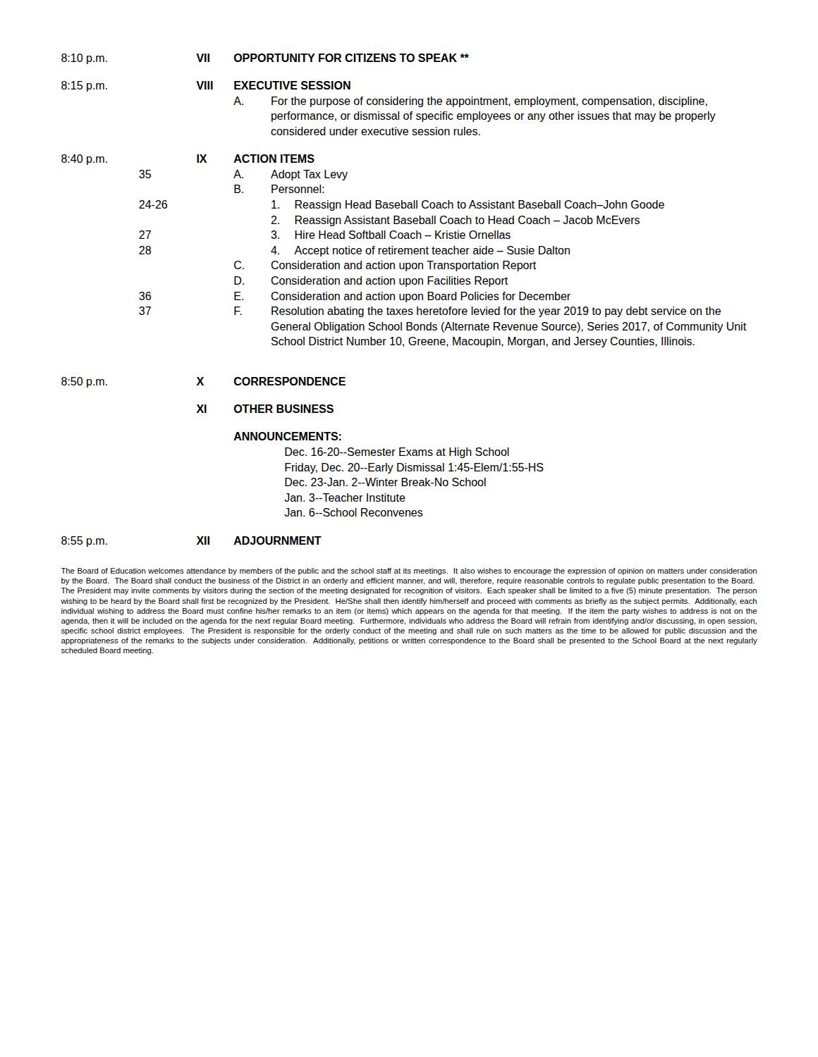| 8:10 p.m. | | VII | OPPORTUNITY FOR CITIZENS TO SPEAK ** |
| 8:15 p.m. | | VIII | EXECUTIVE SESSION A. For the purpose of considering the appointment, employment, compensation, discipline, performance, or dismissal of specific employees or any other issues that may be properly considered under executive session rules. |
| 8:40 p.m. | | IX | ACTION ITEMS |
| | 35 | | A. Adopt Tax Levy |
| | | | B. Personnel: |
| | 24-26 | | 1. Reassign Head Baseball Coach to Assistant Baseball Coach–John Goode |
| | | | 2. Reassign Assistant Baseball Coach to Head Coach – Jacob McEvers |
| | 27 | | 3. Hire Head Softball Coach – Kristie Ornellas |
| | 28 | | 4. Accept notice of retirement teacher aide – Susie Dalton |
| | | | C. Consideration and action upon Transportation Report |
| | | | D. Consideration and action upon Facilities Report |
| | 36 | | E. Consideration and action upon Board Policies for December |
| | 37 | | F. Resolution abating the taxes heretofore levied for the year 2019 to pay debt service on the General Obligation School Bonds (Alternate Revenue Source), Series 2017, of Community Unit School District Number 10, Greene, Macoupin, Morgan, and Jersey Counties, Illinois. |
| 8:50 p.m. | | X | CORRESPONDENCE |
| | | XI | OTHER BUSINESS |
| | | | ANNOUNCEMENTS: Dec. 16-20--Semester Exams at High School Friday, Dec. 20--Early Dismissal 1:45-Elem/1:55-HS Dec. 23-Jan. 2--Winter Break-No School Jan. 3--Teacher Institute Jan. 6--School Reconvenes |
| 8:55 p.m. | | XII | ADJOURNMENT |
The Board of Education welcomes attendance by members of the public and the school staff at its meetings. It also wishes to encourage the expression of opinion on matters under consideration by the Board. The Board shall conduct the business of the District in an orderly and efficient manner, and will, therefore, require reasonable controls to regulate public presentation to the Board. The President may invite comments by visitors during the section of the meeting designated for recognition of visitors. Each speaker shall be limited to a five (5) minute presentation. The person wishing to be heard by the Board shall first be recognized by the President. He/She shall then identify him/herself and proceed with comments as briefly as the subject permits. Additionally, each individual wishing to address the Board must confine his/her remarks to an item (or items) which appears on the agenda for that meeting. If the item the party wishes to address is not on the agenda, then it will be included on the agenda for the next regular Board meeting. Furthermore, individuals who address the Board will refrain from identifying and/or discussing, in open session, specific school district employees. The President is responsible for the orderly conduct of the meeting and shall rule on such matters as the time to be allowed for public discussion and the appropriateness of the remarks to the subjects under consideration. Additionally, petitions or written correspondence to the Board shall be presented to the School Board at the next regularly scheduled Board meeting.